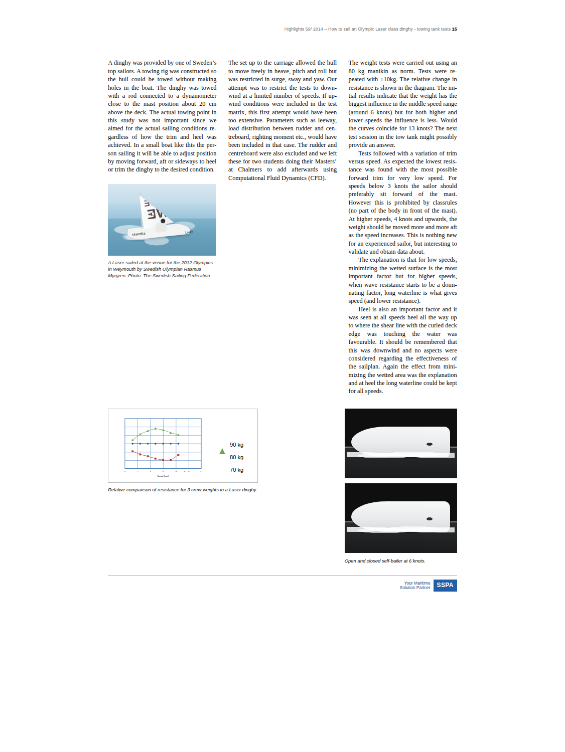Highlights 59/ 2014 – How to sail an Olympic Laser class dinghy - towing tank tests 15
A dinghy was provided by one of Sweden’s top sailors. A towing rig was constructed so the hull could be towed without making holes in the boat. The dinghy was towed with a rod connected to a dynamometer close to the mast position about 20 cm above the deck. The actual towing point in this study was not important since we aimed for the actual sailing conditions regardless of how the trim and heel was achieved. In a small boat like this the person sailing it will be able to adjust position by moving forward, aft or sideways to heel or trim the dinghy to the desired condition.
SWE
SWE
skandia
Laser
A Laser sailed at the venue for the 2012 Olympics in Weymouth by Swedish Olympian Rasmus Myrgren. Photo: The Swedish Sailing Federation.
The set up to the carriage allowed the hull to move freely in heave, pitch and roll but was restricted in surge, sway and yaw. Our attempt was to restrict the tests to downwind at a limited number of speeds. If upwind conditions were included in the test matrix, this first attempt would have been too extensive. Parameters such as leeway, load distribution between rudder and centreboard, righting moment etc., would have been included in that case. The rudder and centreboard were also excluded and we left these for two students doing their Masters’ at Chalmers to add afterwards using Computational Fluid Dynamics (CFD).
The weight tests were carried out using an 80 kg manikin as norm. Tests were repeated with ±10kg. The relative change in resistance is shown in the diagram. The initial results indicate that the weight has the biggest influence in the middle speed range (around 6 knots) but for both higher and lower speeds the influence is less. Would the curves coincide for 13 knots? The next test session in the tow tank might possibly provide an answer.
Tests followed with a variation of trim versus speed. As expected the lowest resistance was found with the most possible forward trim for very low speed. For speeds below 3 knots the sailor should preferably sit forward of the mast. However this is prohibited by classrules (no part of the body in front of the mast). At higher speeds, 4 knots and upwards, the weight should be moved more and more aft as the speed increases. This is nothing new for an experienced sailor, but interesting to validate and obtain data about.
The explanation is that for low speeds, minimizing the wetted surface is the most important factor but for higher speeds, when wave resistance starts to be a dominating factor, long waterline is what gives speed (and lower resistance).
Heel is also an important factor and it was seen at all speeds heel all the way up to where the shear line with the curled deck edge was touching the water was favourable. It should be remembered that this was downwind and no aspects were considered regarding the effectiveness of the sailplan. Again the effect from minimizing the wetted area was the explanation and at heel the long waterline could be kept for all speeds.
0 2 4 6 8 9 10 12 Speed [knot]
90 kg
80 kg
70 kg
Relative comparison of resistance for 3 crew weights in a Laser dinghy.
Open and closed self-bailer at 6 knots.
Your Maritime
Solution Partner
SSPA